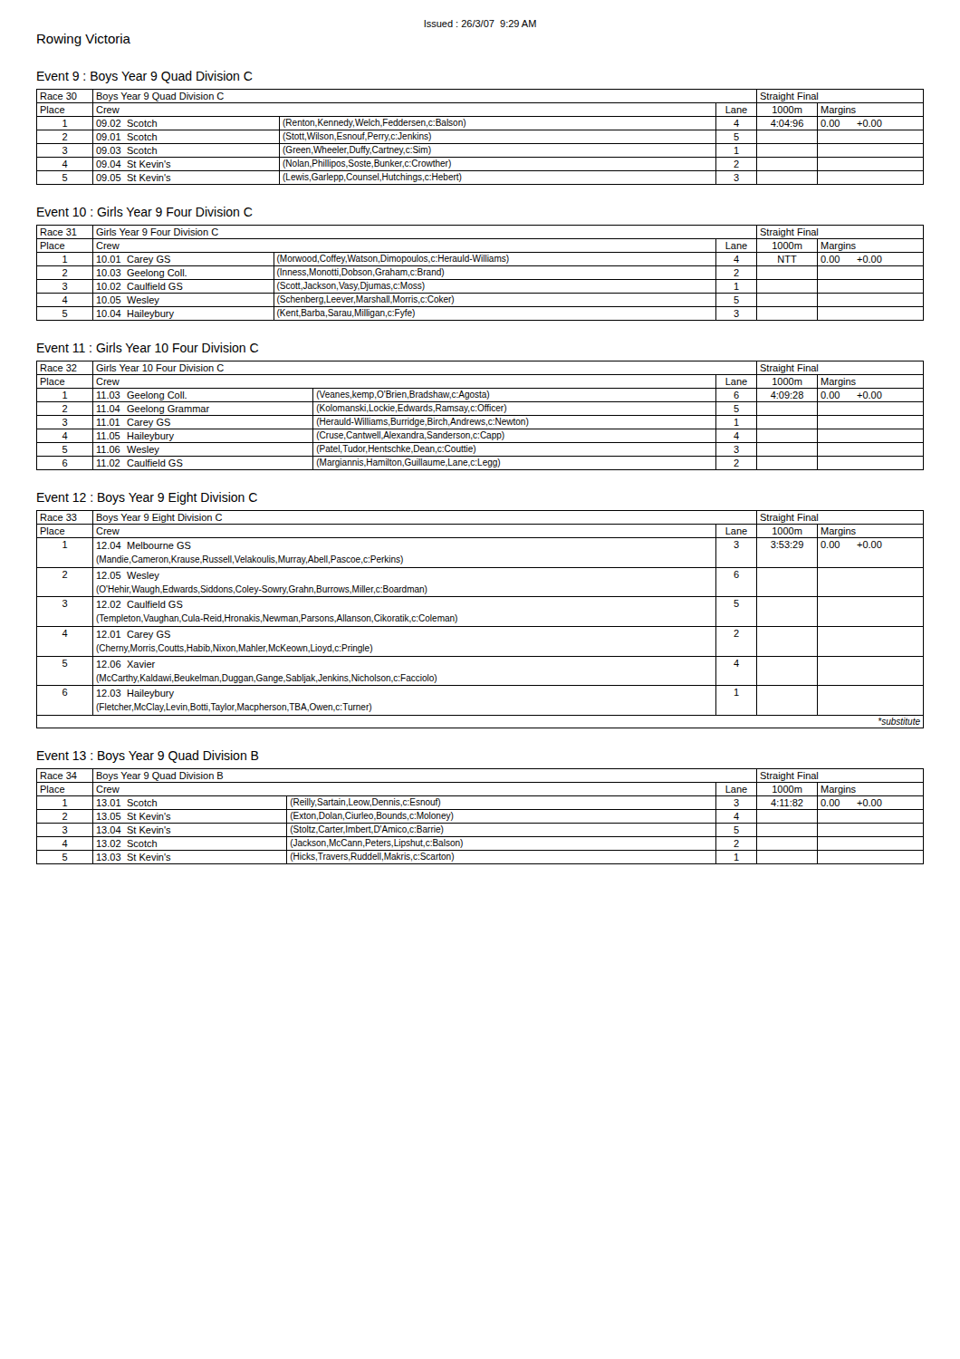Issued : 26/3/07 9:29 AM
Rowing Victoria
Event 9 : Boys Year 9 Quad Division C
| Race 30 | Boys Year 9 Quad Division C | Straight Final |
| Place | Crew | Lane | 1000m | Margins |
| 1 | 09.02 Scotch | (Renton,Kennedy,Welch,Feddersen,c:Balson) | 4 | 4:04:96 | 0.00 +0.00 |
| 2 | 09.01 Scotch | (Stott,Wilson,Esnouf,Perry,c:Jenkins) | 5 | | |
| 3 | 09.03 Scotch | (Green,Wheeler,Duffy,Cartney,c:Sim) | 1 | | |
| 4 | 09.04 St Kevin's | (Nolan,Phillipos,Soste,Bunker,c:Crowther) | 2 | | |
| 5 | 09.05 St Kevin's | (Lewis,Garlepp,Counsel,Hutchings,c:Hebert) | 3 | | |
Event 10 : Girls Year 9 Four Division C
| Race 31 | Girls Year 9 Four Division C | Straight Final |
| Place | Crew | Lane | 1000m | Margins |
| 1 | 10.01 Carey GS | (Morwood,Coffey,Watson,Dimopoulos,c:Herauld-Williams) | 4 | NTT | 0.00 +0.00 |
| 2 | 10.03 Geelong Coll. | (Inness,Monotti,Dobson,Graham,c:Brand) | 2 | | |
| 3 | 10.02 Caulfield GS | (Scott,Jackson,Vasy,Djumas,c:Moss) | 1 | | |
| 4 | 10.05 Wesley | (Schenberg,Leever,Marshall,Morris,c:Coker) | 5 | | |
| 5 | 10.04 Haileybury | (Kent,Barba,Sarau,Milligan,c:Fyfe) | 3 | | |
Event 11 : Girls Year 10 Four Division C
| Race 32 | Girls Year 10 Four Division C | Straight Final |
| Place | Crew | Lane | 1000m | Margins |
| 1 | 11.03 Geelong Coll. | (Veanes,kemp,O'Brien,Bradshaw,c:Agosta) | 6 | 4:09:28 | 0.00 +0.00 |
| 2 | 11.04 Geelong Grammar | (Kolomanski,Lockie,Edwards,Ramsay,c:Officer) | 5 | | |
| 3 | 11.01 Carey GS | (Herauld-Williams,Burridge,Birch,Andrews,c:Newton) | 1 | | |
| 4 | 11.05 Haileybury | (Cruse,Cantwell,Alexandra,Sanderson,c:Capp) | 4 | | |
| 5 | 11.06 Wesley | (Patel,Tudor,Hentschke,Dean,c:Couttie) | 3 | | |
| 6 | 11.02 Caulfield GS | (Margiannis,Hamilton,Guillaume,Lane,c:Legg) | 2 | | |
Event 12 : Boys Year 9 Eight Division C
| Race 33 | Boys Year 9 Eight Division C | Straight Final |
| Place | Crew | Lane | 1000m | Margins |
| 1 | 12.04 Melbourne GS (Mandie,Cameron,Krause,Russell,Velakoulis,Murray,Abell,Pascoe,c:Perkins) | 3 | 3:53:29 | 0.00 +0.00 |
| 2 | 12.05 Wesley (O'Hehir,Waugh,Edwards,Siddons,Coley-Sowry,Grahn,Burrows,Miller,c:Boardman) | 6 | | |
| 3 | 12.02 Caulfield GS (Templeton,Vaughan,Cula-Reid,Hronakis,Newman,Parsons,Allanson,Cikoratik,c:Coleman) | 5 | | |
| 4 | 12.01 Carey GS (Cherny,Morris,Coutts,Habib,Nixon,Mahler,McKeown,Lioyd,c:Pringle) | 2 | | |
| 5 | 12.06 Xavier (McCarthy,Kaldawi,Beukelman,Duggan,Gange,Sabljak,Jenkins,Nicholson,c:Facciolo) | 4 | | |
| 6 | 12.03 Haileybury (Fletcher,McClay,Levin,Botti,Taylor,Macpherson,TBA,Owen,c:Turner) | 1 | | |
| *substitute |
Event 13 : Boys Year 9 Quad Division B
| Race 34 | Boys Year 9 Quad Division B | Straight Final |
| Place | Crew | Lane | 1000m | Margins |
| 1 | 13.01 Scotch | (Reilly,Sartain,Leow,Dennis,c:Esnouf) | 3 | 4:11:82 | 0.00 +0.00 |
| 2 | 13.05 St Kevin's | (Exton,Dolan,Ciurleo,Bounds,c:Moloney) | 4 | | |
| 3 | 13.04 St Kevin's | (Stoltz,Carter,Imbert,D'Amico,c:Barrie) | 5 | | |
| 4 | 13.02 Scotch | (Jackson,McCann,Peters,Lipshut,c:Balson) | 2 | | |
| 5 | 13.03 St Kevin's | (Hicks,Travers,Ruddell,Makris,c:Scarton) | 1 | | |